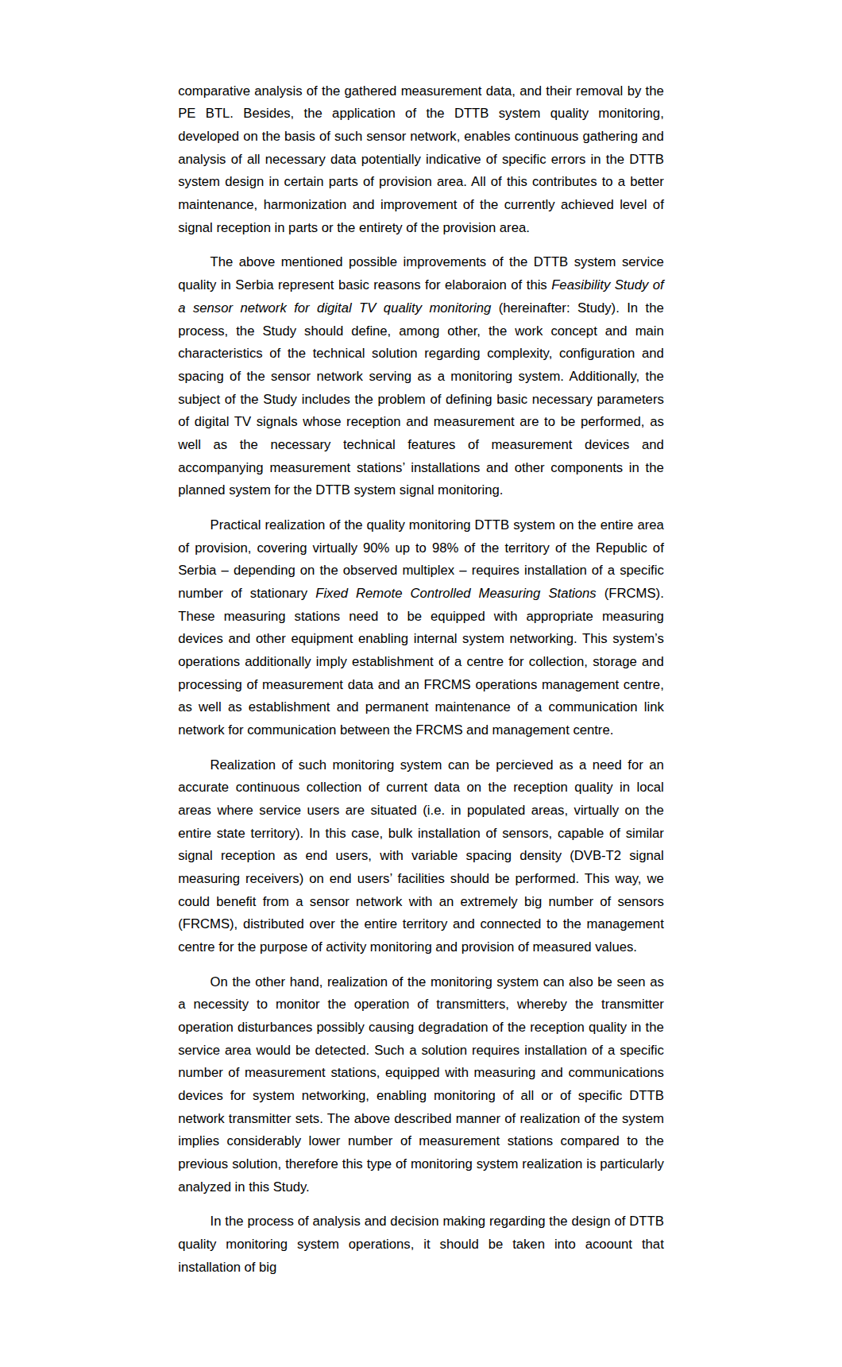comparative analysis of the gathered measurement data, and their removal by the PE BTL. Besides, the application of the DTTB system quality monitoring, developed on the basis of such sensor network, enables continuous gathering and analysis of all necessary data potentially indicative of specific errors in the DTTB system design in certain parts of provision area. All of this contributes to a better maintenance, harmonization and improvement of the currently achieved level of signal reception in parts or the entirety of the provision area.
The above mentioned possible improvements of the DTTB system service quality in Serbia represent basic reasons for elaboraion of this Feasibility Study of a sensor network for digital TV quality monitoring (hereinafter: Study). In the process, the Study should define, among other, the work concept and main characteristics of the technical solution regarding complexity, configuration and spacing of the sensor network serving as a monitoring system. Additionally, the subject of the Study includes the problem of defining basic necessary parameters of digital TV signals whose reception and measurement are to be performed, as well as the necessary technical features of measurement devices and accompanying measurement stations’ installations and other components in the planned system for the DTTB system signal monitoring.
Practical realization of the quality monitoring DTTB system on the entire area of provision, covering virtually 90% up to 98% of the territory of the Republic of Serbia – depending on the observed multiplex – requires installation of a specific number of stationary Fixed Remote Controlled Measuring Stations (FRCMS). These measuring stations need to be equipped with appropriate measuring devices and other equipment enabling internal system networking. This system’s operations additionally imply establishment of a centre for collection, storage and processing of measurement data and an FRCMS operations management centre, as well as establishment and permanent maintenance of a communication link network for communication between the FRCMS and management centre.
Realization of such monitoring system can be percieved as a need for an accurate continuous collection of current data on the reception quality in local areas where service users are situated (i.e. in populated areas, virtually on the entire state territory). In this case, bulk installation of sensors, capable of similar signal reception as end users, with variable spacing density (DVB-T2 signal measuring receivers) on end users’ facilities should be performed. This way, we could benefit from a sensor network with an extremely big number of sensors (FRCMS), distributed over the entire territory and connected to the management centre for the purpose of activity monitoring and provision of measured values.
On the other hand, realization of the monitoring system can also be seen as a necessity to monitor the operation of transmitters, whereby the transmitter operation disturbances possibly causing degradation of the reception quality in the service area would be detected. Such a solution requires installation of a specific number of measurement stations, equipped with measuring and communications devices for system networking, enabling monitoring of all or of specific DTTB network transmitter sets. The above described manner of realization of the system implies considerably lower number of measurement stations compared to the previous solution, therefore this type of monitoring system realization is particularly analyzed in this Study.
In the process of analysis and decision making regarding the design of DTTB quality monitoring system operations, it should be taken into acoount that installation of big